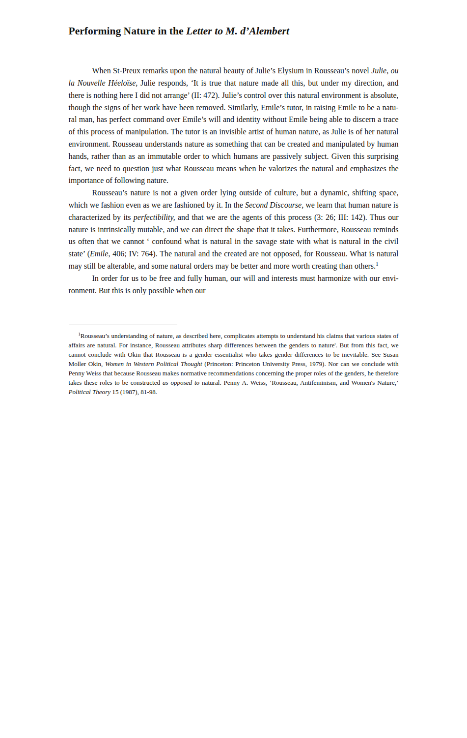Performing Nature in the Letter to M. d’Alembert
When St-Preux remarks upon the natural beauty of Julie’s Elysium in Rousseau’s novel Julie, ou la Nouvelle Héeloïse, Julie responds, ‘It is true that nature made all this, but under my direction, and there is nothing here I did not arrange’ (II: 472). Julie’s control over this natural environment is absolute, though the signs of her work have been removed. Similarly, Emile’s tutor, in raising Emile to be a natural man, has perfect command over Emile’s will and identity without Emile being able to discern a trace of this process of manipulation. The tutor is an invisible artist of human nature, as Julie is of her natural environment. Rousseau understands nature as something that can be created and manipulated by human hands, rather than as an immutable order to which humans are passively subject. Given this surprising fact, we need to question just what Rousseau means when he valorizes the natural and emphasizes the importance of following nature.
Rousseau’s nature is not a given order lying outside of culture, but a dynamic, shifting space, which we fashion even as we are fashioned by it. In the Second Discourse, we learn that human nature is characterized by its perfectibility, and that we are the agents of this process (3: 26; III: 142). Thus our nature is intrinsically mutable, and we can direct the shape that it takes. Furthermore, Rousseau reminds us often that we cannot ‘ confound what is natural in the savage state with what is natural in the civil state’ (Emile, 406; IV: 764). The natural and the created are not opposed, for Rousseau. What is natural may still be alterable, and some natural orders may be better and more worth creating than others.1
In order for us to be free and fully human, our will and interests must harmonize with our environment. But this is only possible when our
1Rousseau’s understanding of nature, as described here, complicates attempts to understand his claims that various states of affairs are natural. For instance, Rousseau attributes sharp differences between the genders to nature'. But from this fact, we cannot conclude with Okin that Rousseau is a gender essentialist who takes gender differences to be inevitable. See Susan Moller Okin, Women in Western Political Thought (Princeton: Princeton University Press, 1979). Nor can we conclude with Penny Weiss that because Rousseau makes normative recommendations concerning the proper roles of the genders, he therefore takes these roles to be constructed as opposed to natural. Penny A. Weiss, ‘Rousseau, Antifeminism, and Women's Nature,’ Political Theory 15 (1987), 81-98.